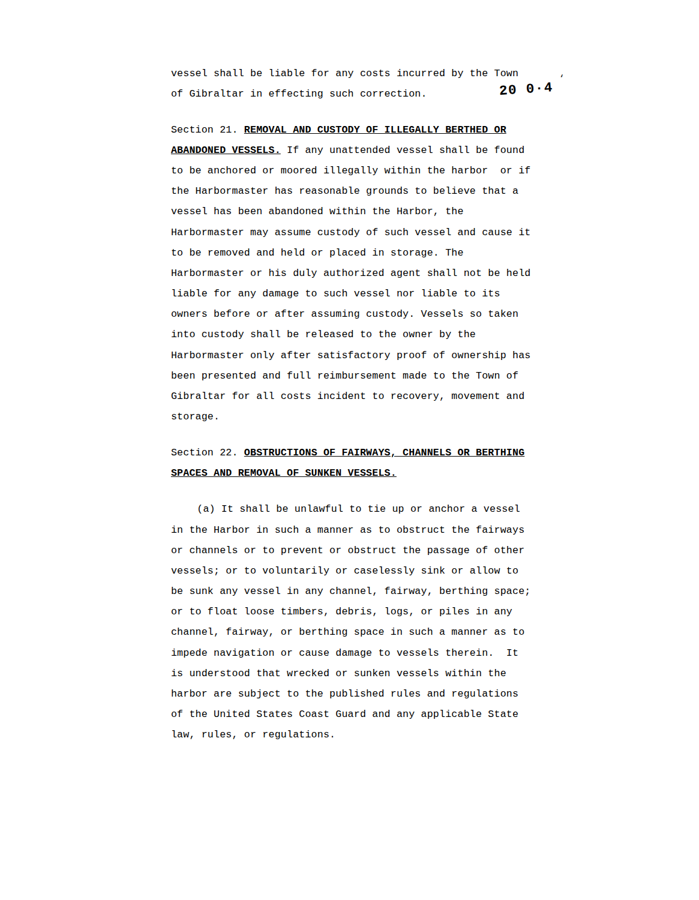‘
20 0·4
vessel shall be liable for any costs incurred by the Town of Gibraltar in effecting such correction.
Section 21. REMOVAL AND CUSTODY OF ILLEGALLY BERTHED OR ABANDONED VESSELS. If any unattended vessel shall be found to be anchored or moored illegally within the harbor or if the Harbormaster has reasonable grounds to believe that a vessel has been abandoned within the Harbor, the Harbormaster may assume custody of such vessel and cause it to be removed and held or placed in storage. The Harbormaster or his duly authorized agent shall not be held liable for any damage to such vessel nor liable to its owners before or after assuming custody. Vessels so taken into custody shall be released to the owner by the Harbormaster only after satisfactory proof of ownership has been presented and full reimbursement made to the Town of Gibraltar for all costs incident to recovery, movement and storage.
Section 22. OBSTRUCTIONS OF FAIRWAYS, CHANNELS OR BERTHING SPACES AND REMOVAL OF SUNKEN VESSELS.
(a) It shall be unlawful to tie up or anchor a vessel in the Harbor in such a manner as to obstruct the fairways or channels or to prevent or obstruct the passage of other vessels; or to voluntarily or caselessly sink or allow to be sunk any vessel in any channel, fairway, berthing space; or to float loose timbers, debris, logs, or piles in any channel, fairway, or berthing space in such a manner as to impede navigation or cause damage to vessels therein. It is understood that wrecked or sunken vessels within the harbor are subject to the published rules and regulations of the United States Coast Guard and any applicable State law, rules, or regulations.